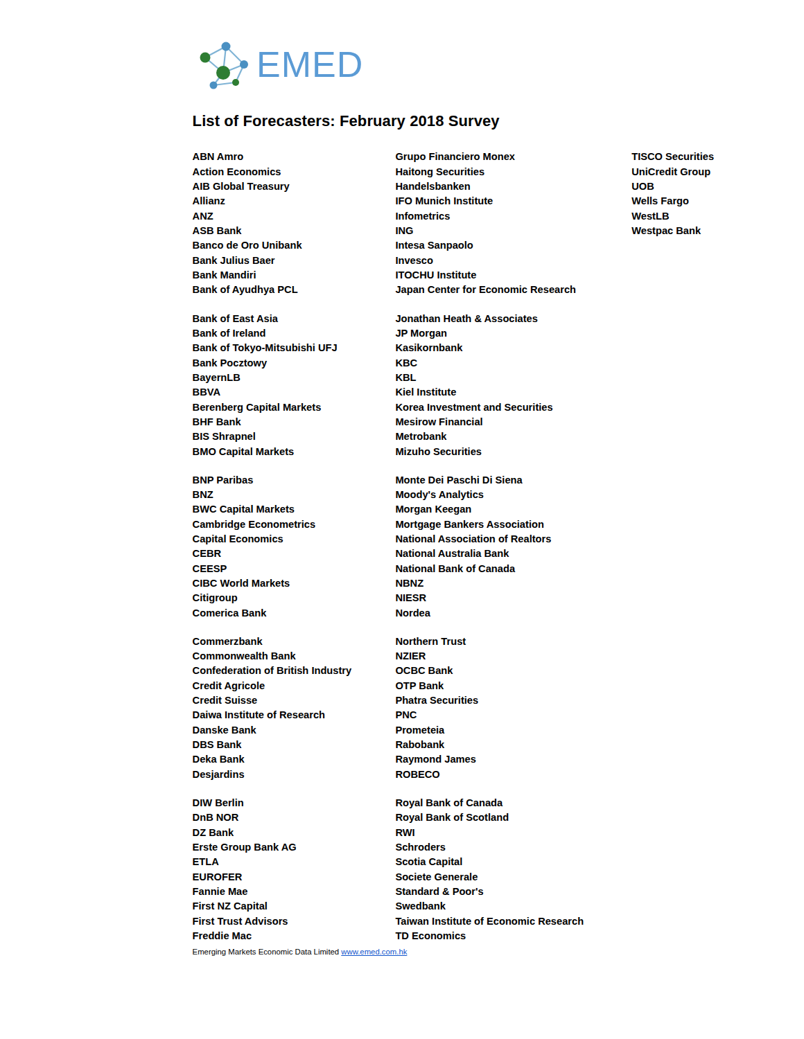EMED
List of Forecasters: February 2018 Survey
ABN Amro
Action Economics
AIB Global Treasury
Allianz
ANZ
ASB Bank
Banco de Oro Unibank
Bank Julius Baer
Bank Mandiri
Bank of Ayudhya PCL
Bank of East Asia
Bank of Ireland
Bank of Tokyo-Mitsubishi UFJ
Bank Pocztowy
BayernLB
BBVA
Berenberg Capital Markets
BHF Bank
BIS Shrapnel
BMO Capital Markets
BNP Paribas
BNZ
BWC Capital Markets
Cambridge Econometrics
Capital Economics
CEBR
CEESP
CIBC World Markets
Citigroup
Comerica Bank
Commerzbank
Commonwealth Bank
Confederation of British Industry
Credit Agricole
Credit Suisse
Daiwa Institute of Research
Danske Bank
DBS Bank
Deka Bank
Desjardins
DIW Berlin
DnB NOR
DZ Bank
Erste Group Bank AG
ETLA
EUROFER
Fannie Mae
First NZ Capital
First Trust Advisors
Freddie Mac
Grupo Financiero Monex
Haitong Securities
Handelsbanken
IFO Munich Institute
Infometrics
ING
Intesa Sanpaolo
Invesco
ITOCHU Institute
Japan Center for Economic Research
Jonathan Heath & Associates
JP Morgan
Kasikornbank
KBC
KBL
Kiel Institute
Korea Investment and Securities
Mesirow Financial
Metrobank
Mizuho Securities
Monte Dei Paschi Di Siena
Moody's Analytics
Morgan Keegan
Mortgage Bankers Association
National Association of Realtors
National Australia Bank
National Bank of Canada
NBNZ
NIESR
Nordea
Northern Trust
NZIER
OCBC Bank
OTP Bank
Phatra Securities
PNC
Prometeia
Rabobank
Raymond James
ROBECO
Royal Bank of Canada
Royal Bank of Scotland
RWI
Schroders
Scotia Capital
Societe Generale
Standard & Poor's
Swedbank
Taiwan Institute of Economic Research
TD Economics
TISCO Securities
UniCredit Group
UOB
Wells Fargo
WestLB
Westpac Bank
Emerging Markets Economic Data Limited www.emed.com.hk